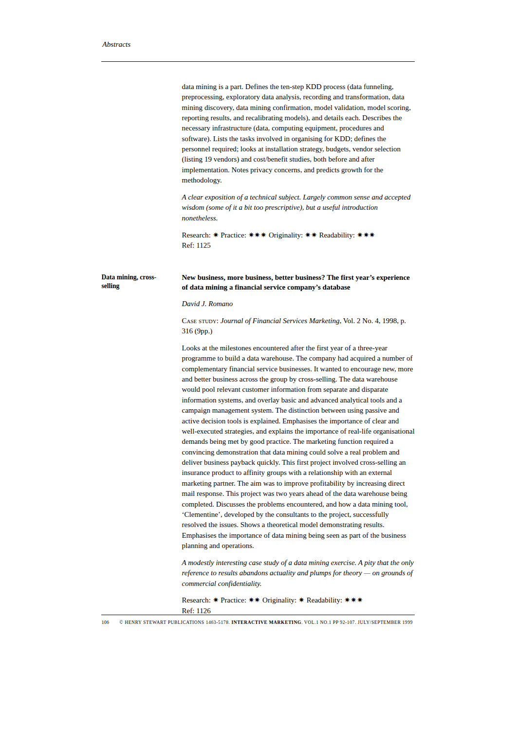Abstracts
data mining is a part. Defines the ten-step KDD process (data funneling, preprocessing, exploratory data analysis, recording and transformation, data mining discovery, data mining confirmation, model validation, model scoring, reporting results, and recalibrating models), and details each. Describes the necessary infrastructure (data, computing equipment, procedures and software). Lists the tasks involved in organising for KDD; defines the personnel required; looks at installation strategy, budgets, vendor selection (listing 19 vendors) and cost/benefit studies, both before and after implementation. Notes privacy concerns, and predicts growth for the methodology.
A clear exposition of a technical subject. Largely common sense and accepted wisdom (some of it a bit too prescriptive), but a useful introduction nonetheless.
Research: ✷ Practice: ✷✷✷ Originality: ✷✷ Readability: ✷✷✷
Ref: 1125
Data mining, cross-selling
New business, more business, better business? The first year’s experience of data mining a financial service company’s database
David J. Romano
Case study: Journal of Financial Services Marketing, Vol. 2 No. 4, 1998, p. 316 (9pp.)
Looks at the milestones encountered after the first year of a three-year programme to build a data warehouse. The company had acquired a number of complementary financial service businesses. It wanted to encourage new, more and better business across the group by cross-selling. The data warehouse would pool relevant customer information from separate and disparate information systems, and overlay basic and advanced analytical tools and a campaign management system. The distinction between using passive and active decision tools is explained. Emphasises the importance of clear and well-executed strategies, and explains the importance of real-life organisational demands being met by good practice. The marketing function required a convincing demonstration that data mining could solve a real problem and deliver business payback quickly. This first project involved cross-selling an insurance product to affinity groups with a relationship with an external marketing partner. The aim was to improve profitability by increasing direct mail response. This project was two years ahead of the data warehouse being completed. Discusses the problems encountered, and how a data mining tool, ‘Clementine’, developed by the consultants to the project, successfully resolved the issues. Shows a theoretical model demonstrating results. Emphasises the importance of data mining being seen as part of the business planning and operations.
A modestly interesting case study of a data mining exercise. A pity that the only reference to results abandons actuality and plumps for theory — on grounds of commercial confidentiality.
Research: ✷ Practice: ✷✷ Originality: ✷ Readability: ✷✷✷
Ref: 1126
106 © Henry Stewart Publications 1463-5178. Interactive Marketing. Vol.1 No.1 pp 92-107. July/September 1999